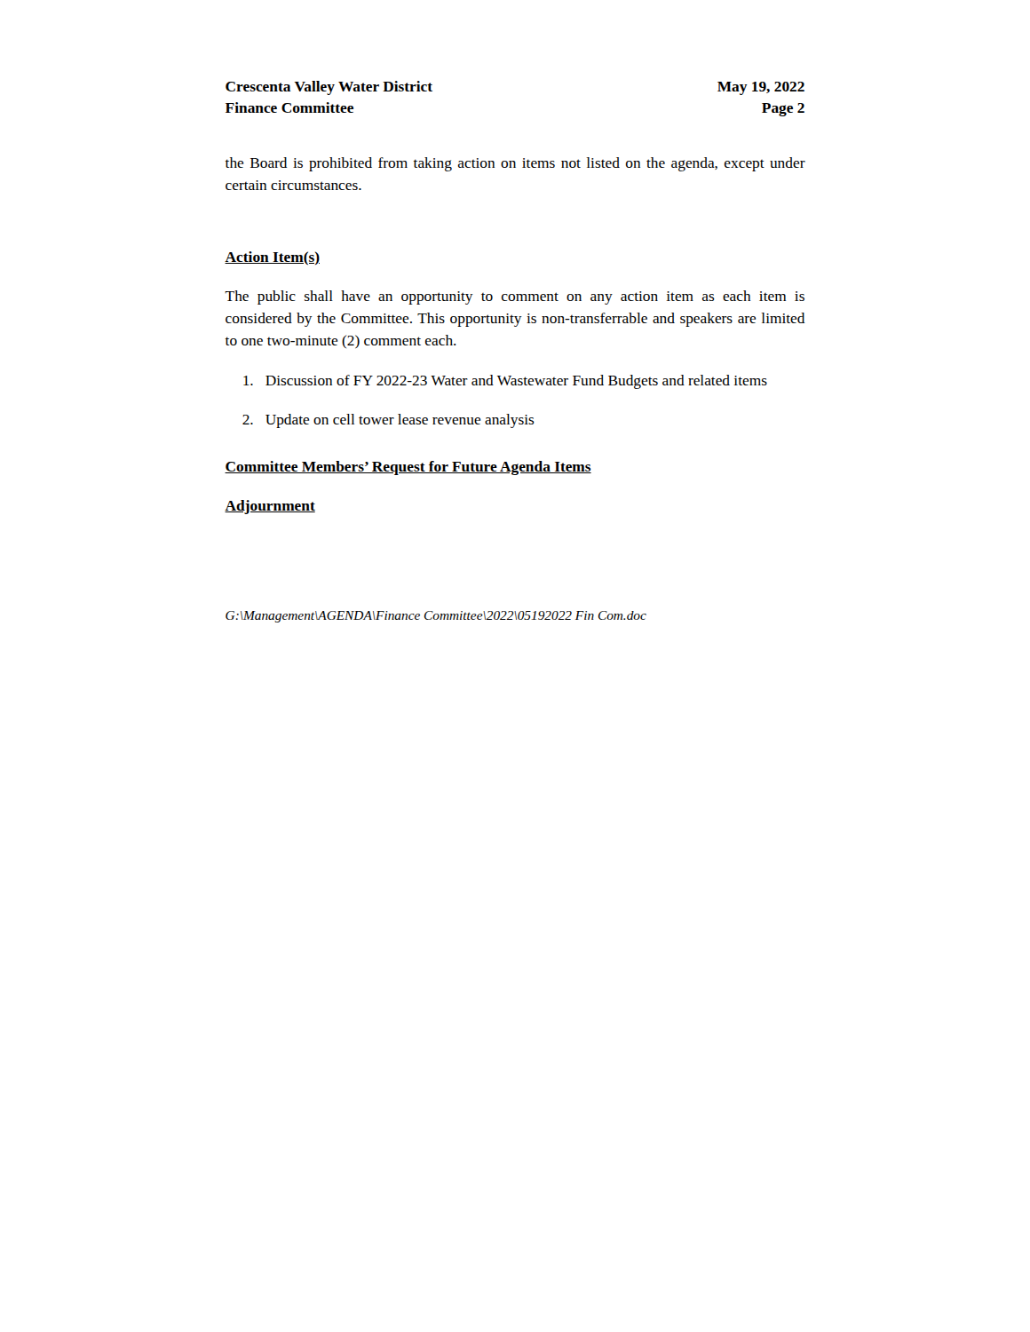Crescenta Valley Water District
Finance Committee
May 19, 2022
Page 2
the Board is prohibited from taking action on items not listed on the agenda, except under certain circumstances.
Action Item(s)
The public shall have an opportunity to comment on any action item as each item is considered by the Committee. This opportunity is non-transferrable and speakers are limited to one two-minute (2) comment each.
Discussion of FY 2022-23 Water and Wastewater Fund Budgets and related items
Update on cell tower lease revenue analysis
Committee Members’ Request for Future Agenda Items
Adjournment
G:\Management\AGENDA\Finance Committee\2022\05192022 Fin Com.doc